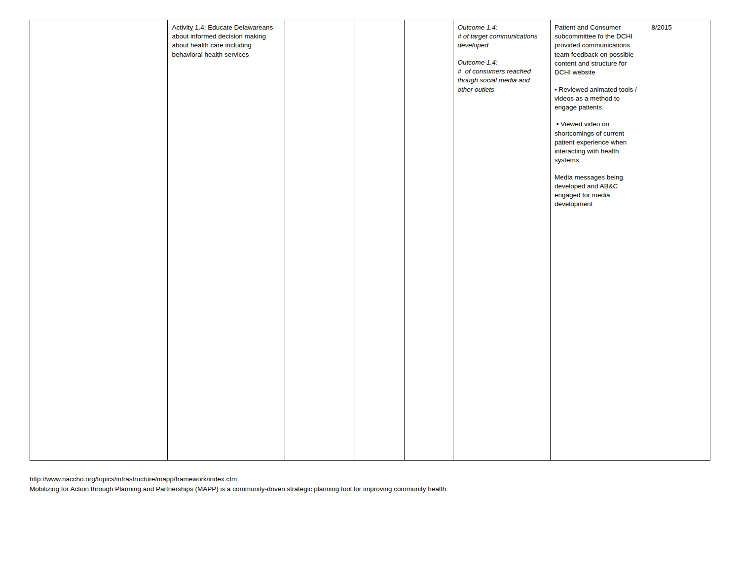| | Activity 1.4: Educate Delawareans about informed decision making about health care including behavioral health services | | | | Outcome 1.4: # of target communications developed Outcome 1.4: # of consumers reached though social media and other outlets | Patient and Consumer subcommittee fo the DCHI provided communications team feedback on possible content and structure for DCHI website ▪ Reviewed animated tools / videos as a method to engage patients ▪ Viewed video on shortcomings of current patient experience when interacting with health systems Media messages being developed and AB&C engaged for media development | 8/2015 |
http://www.naccho.org/topics/infrastructure/mapp/framework/index.cfm
Mobilizing for Action through Planning and Partnerships (MAPP) is a community-driven strategic planning tool for improving community health.